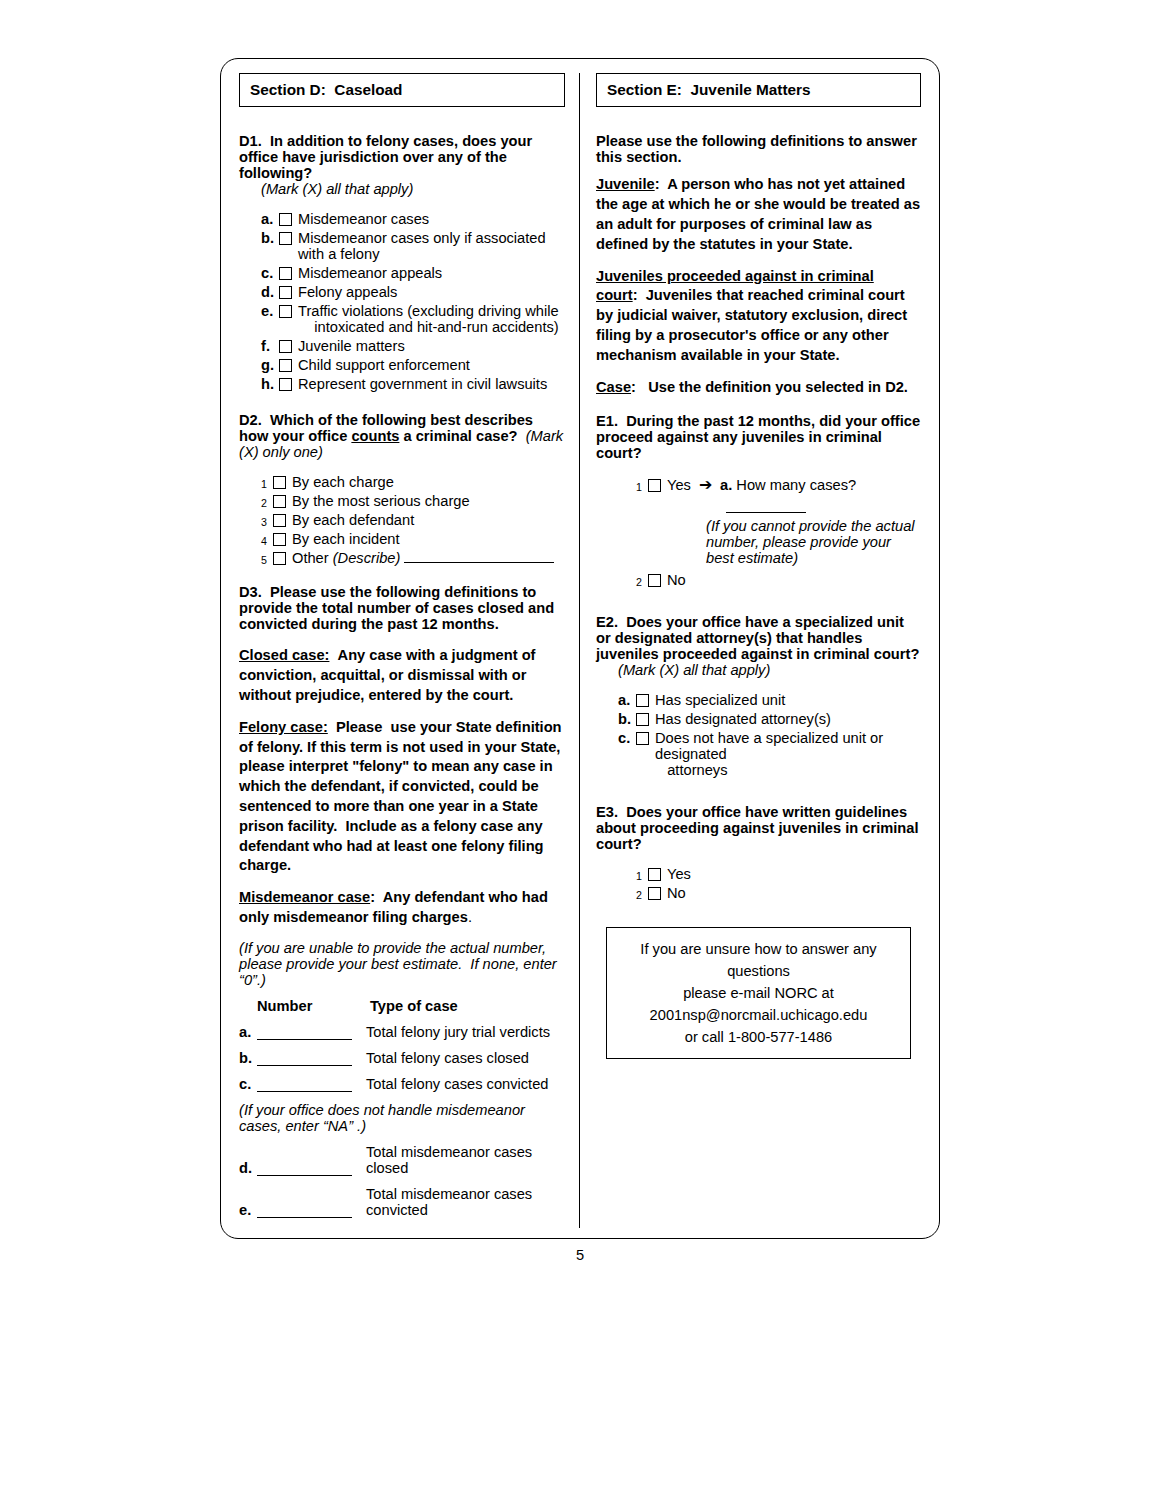Section D: Caseload
D1. In addition to felony cases, does your office have jurisdiction over any of the following?
(Mark (X) all that apply)
a. Misdemeanor cases
b. Misdemeanor cases only if associated
with a felony
c. Misdemeanor appeals
d. Felony appeals
e. Traffic violations (excluding driving while
intoxicated and hit-and-run accidents)
f. Juvenile matters
g. Child support enforcement
h. Represent government in civil lawsuits
D2. Which of the following best describes how your office counts a criminal case? (Mark (X) only one)
1 By each charge
2 By the most serious charge
3 By each defendant
4 By each incident
5 Other (Describe)
D3. Please use the following definitions to provide the total number of cases closed and convicted during the past 12 months.
Closed case: Any case with a judgment of conviction, acquittal, or dismissal with or without prejudice, entered by the court.
Felony case: Please use your State definition of felony. If this term is not used in your State, please interpret "felony" to mean any case in which the defendant, if convicted, could be sentenced to more than one year in a State prison facility. Include as a felony case any defendant who had at least one felony filing charge.
Misdemeanor case: Any defendant who had only misdemeanor filing charges.
(If you are unable to provide the actual number, please provide your best estimate. If none, enter “0”.)
Number Type of case
a. Total felony jury trial verdicts
b. Total felony cases closed
c. Total felony cases convicted
(If your office does not handle misdemeanor cases, enter “NA” .)
d. Total misdemeanor cases closed
e. Total misdemeanor cases convicted
Section E: Juvenile Matters
Please use the following definitions to answer this section.
Juvenile: A person who has not yet attained the age at which he or she would be treated as an adult for purposes of criminal law as defined by the statutes in your State.
Juveniles proceeded against in criminal court: Juveniles that reached criminal court by judicial waiver, statutory exclusion, direct filing by a prosecutor's office or any other mechanism available in your State.
Case: Use the definition you selected in D2.
E1. During the past 12 months, did your office proceed against any juveniles in criminal court?
1 Yes ➔ a. How many cases?
(If you cannot provide the actual number, please provide your best estimate)
2 No
E2. Does your office have a specialized unit or designated attorney(s) that handles juveniles proceeded against in criminal court?
(Mark (X) all that apply)
a. Has specialized unit
b. Has designated attorney(s)
c. Does not have a specialized unit or designated
attorneys
E3. Does your office have written guidelines about proceeding against juveniles in criminal court?
1 Yes
2 No
If you are unsure how to answer any questions
please e-mail NORC at
2001nsp@norcmail.uchicago.edu
or call 1-800-577-1486
5